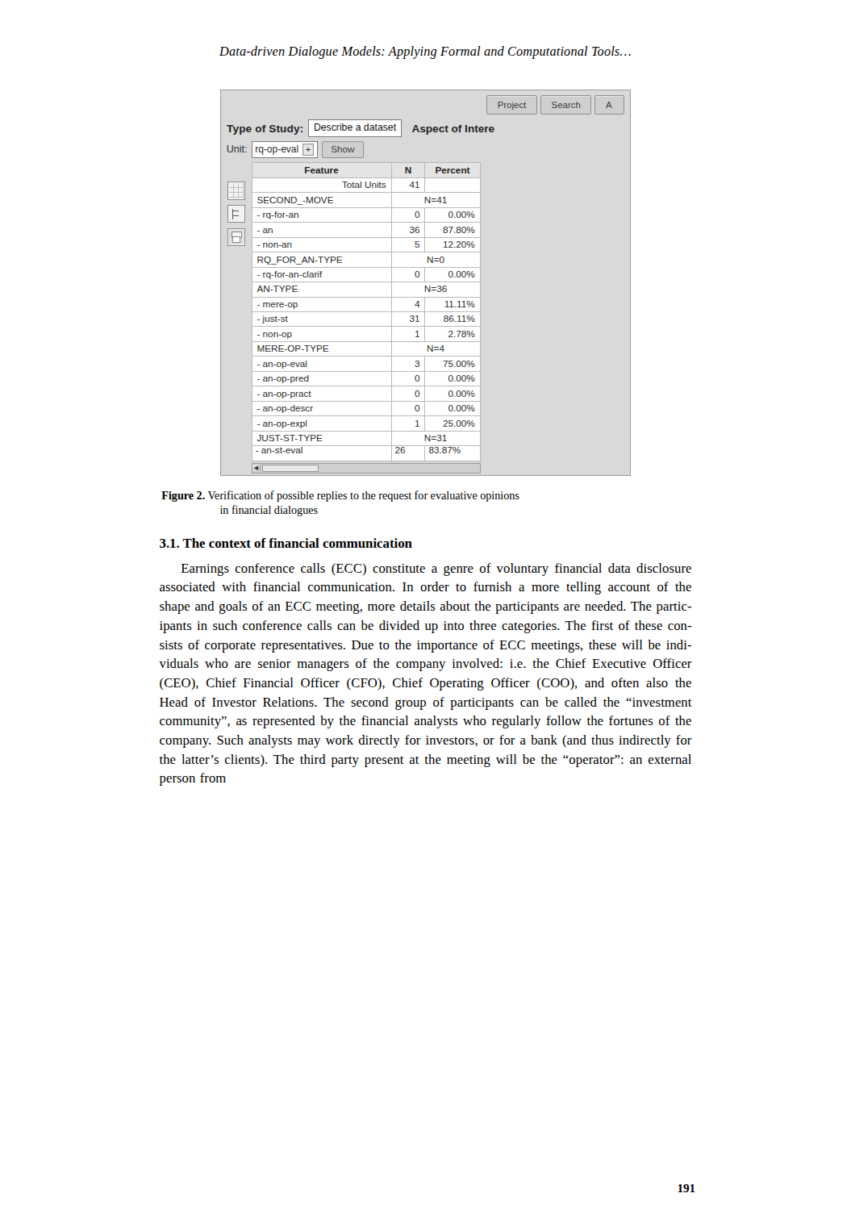Data-driven Dialogue Models: Applying Formal and Computational Tools…
Project
Search
A
Type of Study: Describe a dataset Aspect of Intere
Unit: rq-op-eval + Show
| Feature | N | Percent |
| --- | --- | --- |
| Total Units | 41 | |
| SECOND_-MOVE | N=41 |
| - rq-for-an | 0 | 0.00% |
| - an | 36 | 87.80% |
| - non-an | 5 | 12.20% |
| RQ_FOR_AN-TYPE | N=0 |
| - rq-for-an-clarif | 0 | 0.00% |
| AN-TYPE | N=36 |
| - mere-op | 4 | 11.11% |
| - just-st | 31 | 86.11% |
| - non-op | 1 | 2.78% |
| MERE-OP-TYPE | N=4 |
| - an-op-eval | 3 | 75.00% |
| - an-op-pred | 0 | 0.00% |
| - an-op-pract | 0 | 0.00% |
| - an-op-descr | 0 | 0.00% |
| - an-op-expl | 1 | 25.00% |
| JUST-ST-TYPE | N=31 |
| - an-st-eval | 26 | 83.87% |
◄
Figure 2. Verification of possible replies to the request for evaluative opinions in financial dialogues
3.1. The context of financial communication
Earnings conference calls (ECC) constitute a genre of voluntary financial data disclosure associated with financial communication. In order to furnish a more telling account of the shape and goals of an ECC meeting, more details about the participants are needed. The participants in such conference calls can be divided up into three categories. The first of these consists of corporate representatives. Due to the importance of ECC meetings, these will be individuals who are senior managers of the company involved: i.e. the Chief Executive Officer (CEO), Chief Financial Officer (CFO), Chief Operating Officer (COO), and often also the Head of Investor Relations. The second group of participants can be called the “investment community”, as represented by the financial analysts who regularly follow the fortunes of the company. Such analysts may work directly for investors, or for a bank (and thus indirectly for the latter’s clients). The third party present at the meeting will be the “operator”: an external person from
191